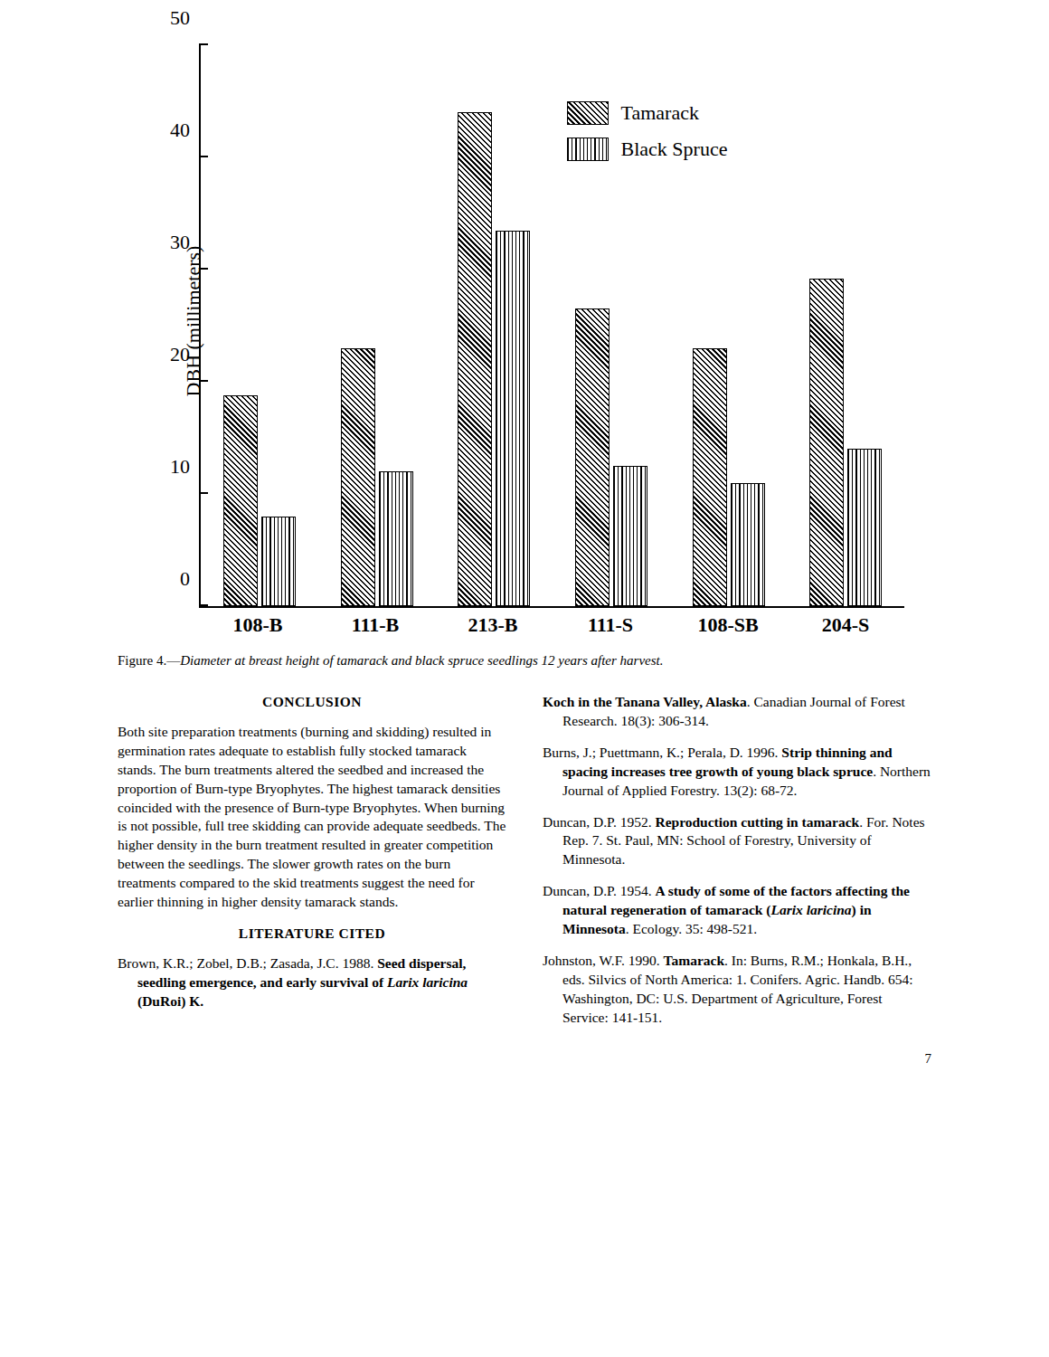DBH (millimeters)
0
10
20
30
40
50
Tamarack
Black Spruce
108-B 111-B 213-B 111-S 108-SB 204-S
Figure 4.—Diameter at breast height of tamarack and black spruce seedlings 12 years after harvest.
CONCLUSION
Both site preparation treatments (burning and skidding) resulted in germination rates adequate to establish fully stocked tamarack stands. The burn treatments altered the seedbed and increased the proportion of Burn-type Bryophytes. The highest tamarack densities coincided with the presence of Burn-type Bryophytes. When burning is not possible, full tree skidding can provide adequate seedbeds. The higher density in the burn treatment resulted in greater competition between the seedlings. The slower growth rates on the burn treatments compared to the skid treatments suggest the need for earlier thinning in higher density tamarack stands.
LITERATURE CITED
Brown, K.R.; Zobel, D.B.; Zasada, J.C. 1988. Seed dispersal, seedling emergence, and early survival of Larix laricina (DuRoi) K.
Koch in the Tanana Valley, Alaska. Canadian Journal of Forest Research. 18(3): 306-314.
Burns, J.; Puettmann, K.; Perala, D. 1996. Strip thinning and spacing increases tree growth of young black spruce. Northern Journal of Applied Forestry. 13(2): 68-72.
Duncan, D.P. 1952. Reproduction cutting in tamarack. For. Notes Rep. 7. St. Paul, MN: School of Forestry, University of Minnesota.
Duncan, D.P. 1954. A study of some of the factors affecting the natural regeneration of tamarack (Larix laricina) in Minnesota. Ecology. 35: 498-521.
Johnston, W.F. 1990. Tamarack. In: Burns, R.M.; Honkala, B.H., eds. Silvics of North America: 1. Conifers. Agric. Handb. 654: Washington, DC: U.S. Department of Agriculture, Forest Service: 141-151.
7